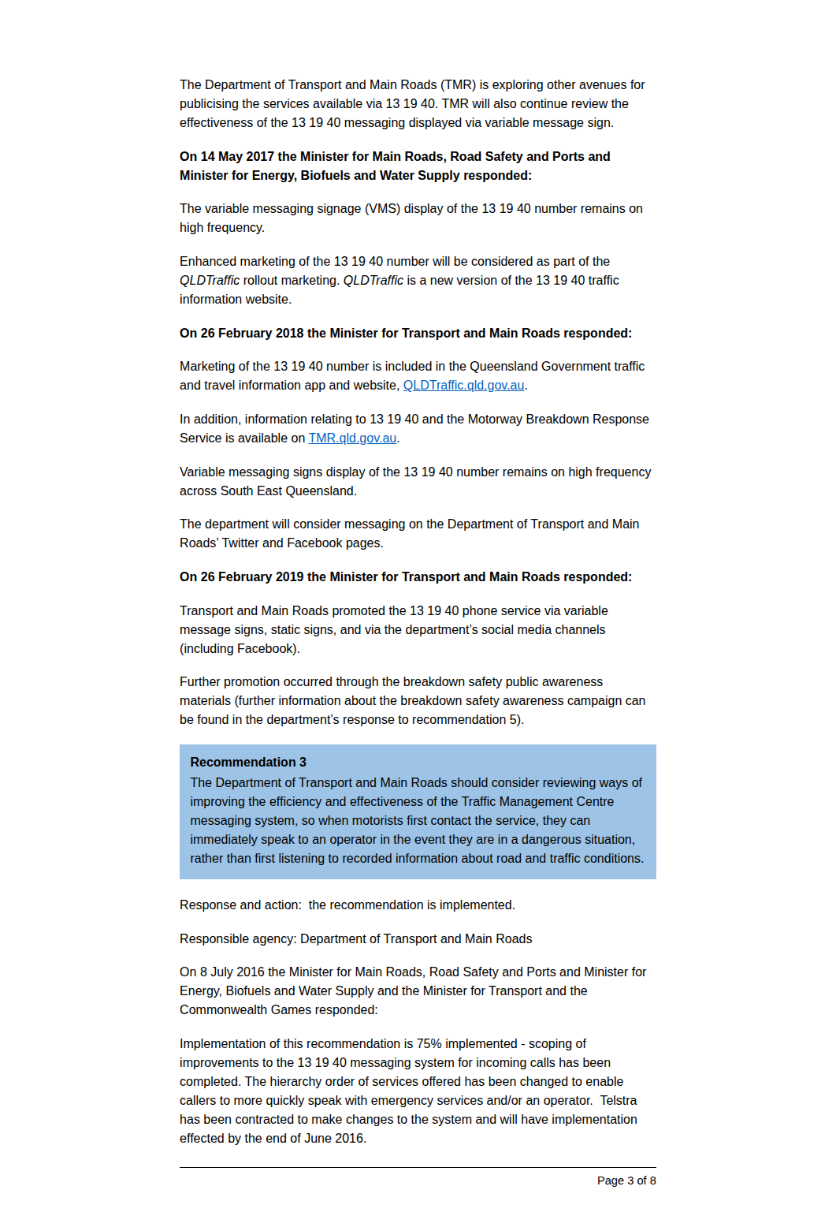The Department of Transport and Main Roads (TMR) is exploring other avenues for publicising the services available via 13 19 40. TMR will also continue review the effectiveness of the 13 19 40 messaging displayed via variable message sign.
On 14 May 2017 the Minister for Main Roads, Road Safety and Ports and Minister for Energy, Biofuels and Water Supply responded:
The variable messaging signage (VMS) display of the 13 19 40 number remains on high frequency.
Enhanced marketing of the 13 19 40 number will be considered as part of the QLDTraffic rollout marketing. QLDTraffic is a new version of the 13 19 40 traffic information website.
On 26 February 2018 the Minister for Transport and Main Roads responded:
Marketing of the 13 19 40 number is included in the Queensland Government traffic and travel information app and website, QLDTraffic.qld.gov.au.
In addition, information relating to 13 19 40 and the Motorway Breakdown Response Service is available on TMR.qld.gov.au.
Variable messaging signs display of the 13 19 40 number remains on high frequency across South East Queensland.
The department will consider messaging on the Department of Transport and Main Roads’ Twitter and Facebook pages.
On 26 February 2019 the Minister for Transport and Main Roads responded:
Transport and Main Roads promoted the 13 19 40 phone service via variable message signs, static signs, and via the department’s social media channels (including Facebook).
Further promotion occurred through the breakdown safety public awareness materials (further information about the breakdown safety awareness campaign can be found in the department’s response to recommendation 5).
Recommendation 3
The Department of Transport and Main Roads should consider reviewing ways of improving the efficiency and effectiveness of the Traffic Management Centre messaging system, so when motorists first contact the service, they can immediately speak to an operator in the event they are in a dangerous situation, rather than first listening to recorded information about road and traffic conditions.
Response and action: the recommendation is implemented.
Responsible agency: Department of Transport and Main Roads
On 8 July 2016 the Minister for Main Roads, Road Safety and Ports and Minister for Energy, Biofuels and Water Supply and the Minister for Transport and the Commonwealth Games responded:
Implementation of this recommendation is 75% implemented - scoping of improvements to the 13 19 40 messaging system for incoming calls has been completed. The hierarchy order of services offered has been changed to enable callers to more quickly speak with emergency services and/or an operator. Telstra has been contracted to make changes to the system and will have implementation effected by the end of June 2016.
Page 3 of 8